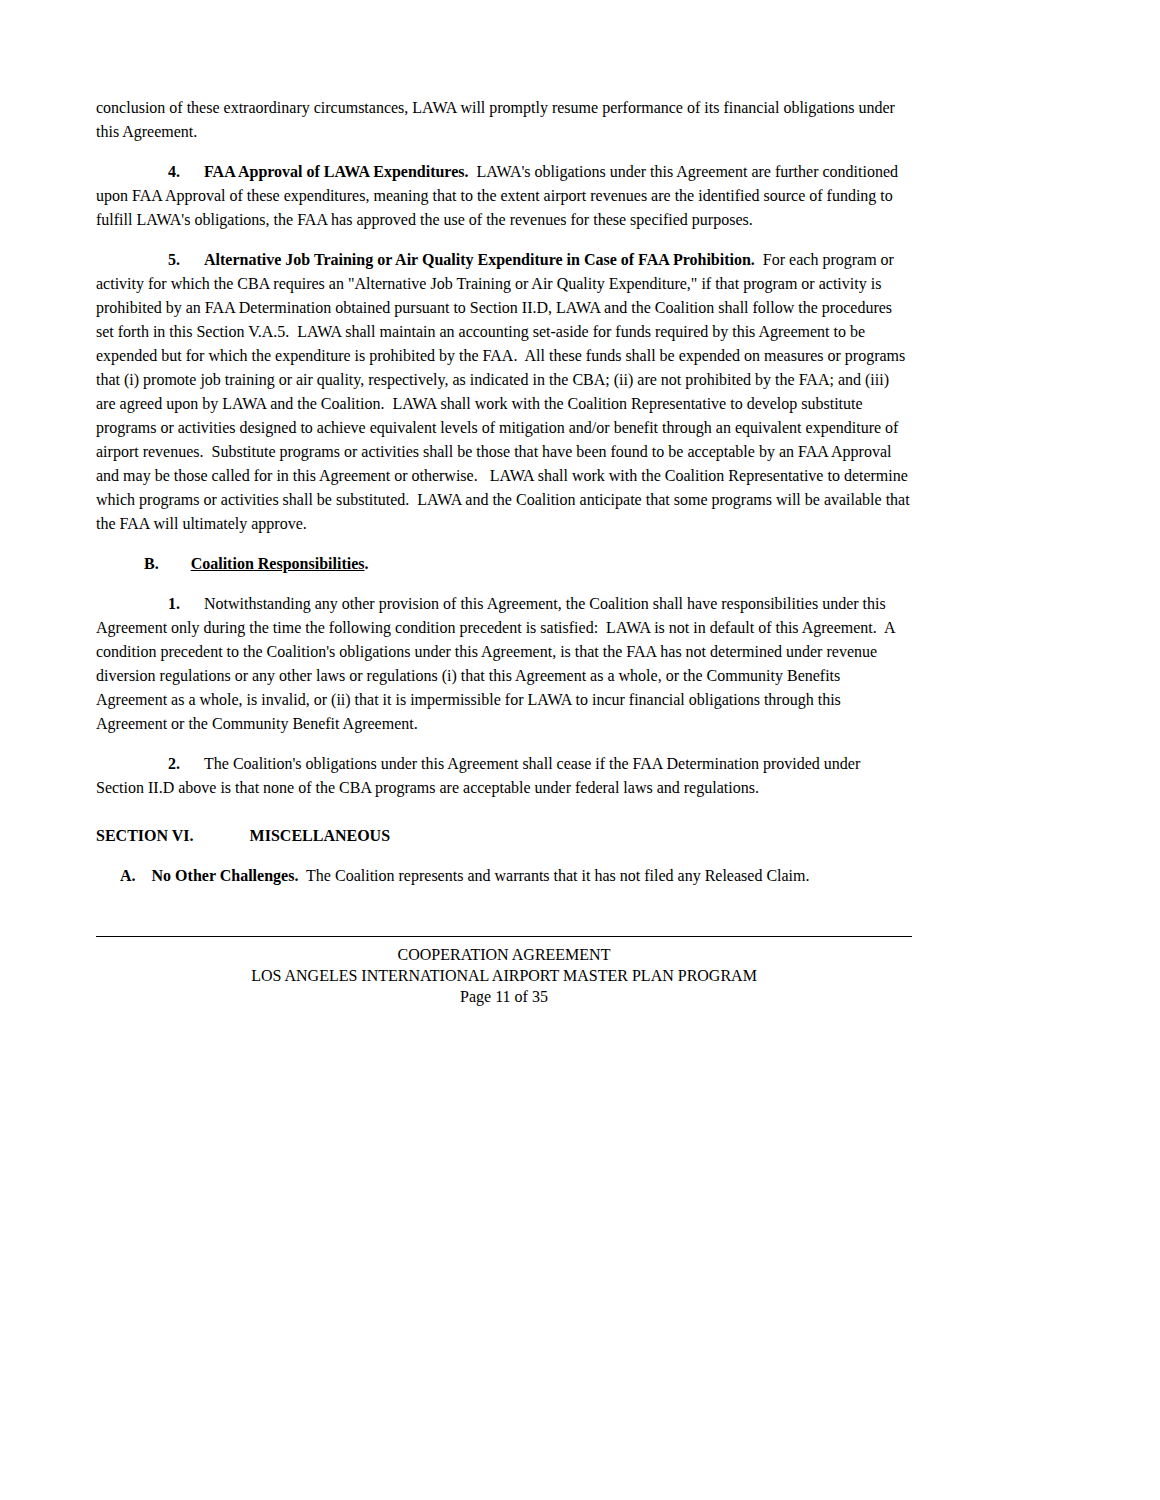conclusion of these extraordinary circumstances, LAWA will promptly resume performance of its financial obligations under this Agreement.
4. FAA Approval of LAWA Expenditures. LAWA's obligations under this Agreement are further conditioned upon FAA Approval of these expenditures, meaning that to the extent airport revenues are the identified source of funding to fulfill LAWA's obligations, the FAA has approved the use of the revenues for these specified purposes.
5. Alternative Job Training or Air Quality Expenditure in Case of FAA Prohibition. For each program or activity for which the CBA requires an "Alternative Job Training or Air Quality Expenditure," if that program or activity is prohibited by an FAA Determination obtained pursuant to Section II.D, LAWA and the Coalition shall follow the procedures set forth in this Section V.A.5. LAWA shall maintain an accounting set-aside for funds required by this Agreement to be expended but for which the expenditure is prohibited by the FAA. All these funds shall be expended on measures or programs that (i) promote job training or air quality, respectively, as indicated in the CBA; (ii) are not prohibited by the FAA; and (iii) are agreed upon by LAWA and the Coalition. LAWA shall work with the Coalition Representative to develop substitute programs or activities designed to achieve equivalent levels of mitigation and/or benefit through an equivalent expenditure of airport revenues. Substitute programs or activities shall be those that have been found to be acceptable by an FAA Approval and may be those called for in this Agreement or otherwise. LAWA shall work with the Coalition Representative to determine which programs or activities shall be substituted. LAWA and the Coalition anticipate that some programs will be available that the FAA will ultimately approve.
B. Coalition Responsibilities.
1. Notwithstanding any other provision of this Agreement, the Coalition shall have responsibilities under this Agreement only during the time the following condition precedent is satisfied: LAWA is not in default of this Agreement. A condition precedent to the Coalition's obligations under this Agreement, is that the FAA has not determined under revenue diversion regulations or any other laws or regulations (i) that this Agreement as a whole, or the Community Benefits Agreement as a whole, is invalid, or (ii) that it is impermissible for LAWA to incur financial obligations through this Agreement or the Community Benefit Agreement.
2. The Coalition's obligations under this Agreement shall cease if the FAA Determination provided under Section II.D above is that none of the CBA programs are acceptable under federal laws and regulations.
SECTION VI. MISCELLANEOUS
A. No Other Challenges. The Coalition represents and warrants that it has not filed any Released Claim.
COOPERATION AGREEMENT
LOS ANGELES INTERNATIONAL AIRPORT MASTER PLAN PROGRAM
Page 11 of 35